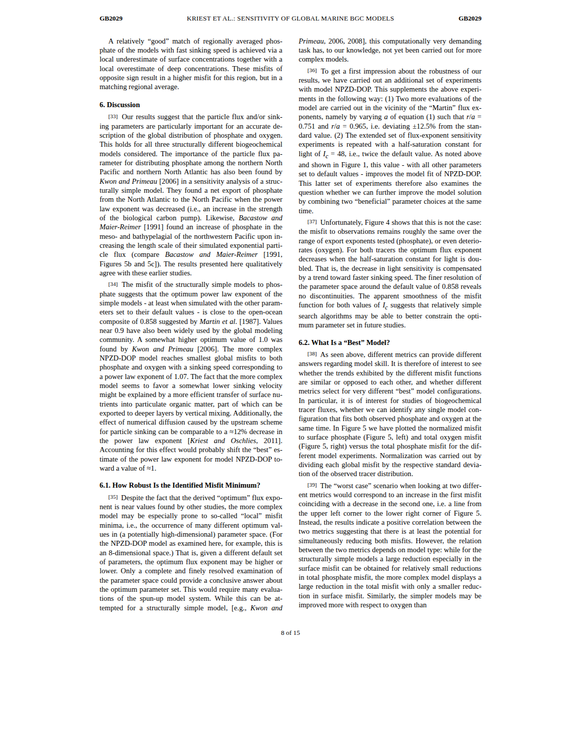GB2029 KRIEST ET AL.: SENSITIVITY OF GLOBAL MARINE BGC MODELS GB2029
A relatively “good” match of regionally averaged phosphate of the models with fast sinking speed is achieved via a local underestimate of surface concentrations together with a local overestimate of deep concentrations. These misfits of opposite sign result in a higher misfit for this region, but in a matching regional average.
6. Discussion
[33] Our results suggest that the particle flux and/or sinking parameters are particularly important for an accurate description of the global distribution of phosphate and oxygen. This holds for all three structurally different biogeochemical models considered. The importance of the particle flux parameter for distributing phosphate among the northern North Pacific and northern North Atlantic has also been found by Kwon and Primeau [2006] in a sensitivity analysis of a structurally simple model. They found a net export of phosphate from the North Atlantic to the North Pacific when the power law exponent was decreased (i.e., an increase in the strength of the biological carbon pump). Likewise, Bacastow and Maier-Reimer [1991] found an increase of phosphate in the meso- and bathypelagial of the northwestern Pacific upon increasing the length scale of their simulated exponential particle flux (compare Bacastow and Maier-Reimer [1991, Figures 5b and 5c]). The results presented here qualitatively agree with these earlier studies.
[34] The misfit of the structurally simple models to phosphate suggests that the optimum power law exponent of the simple models - at least when simulated with the other parameters set to their default values - is close to the open-ocean composite of 0.858 suggested by Martin et al. [1987]. Values near 0.9 have also been widely used by the global modeling community. A somewhat higher optimum value of 1.0 was found by Kwon and Primeau [2006]. The more complex NPZD-DOP model reaches smallest global misfits to both phosphate and oxygen with a sinking speed corresponding to a power law exponent of 1.07. The fact that the more complex model seems to favor a somewhat lower sinking velocity might be explained by a more efficient transfer of surface nutrients into particulate organic matter, part of which can be exported to deeper layers by vertical mixing. Additionally, the effect of numerical diffusion caused by the upstream scheme for particle sinking can be comparable to a ≈12% decrease in the power law exponent [Kriest and Oschlies, 2011]. Accounting for this effect would probably shift the “best” estimate of the power law exponent for model NPZD-DOP toward a value of ≈1.
6.1. How Robust Is the Identified Misfit Minimum?
[35] Despite the fact that the derived “optimum” flux exponent is near values found by other studies, the more complex model may be especially prone to so-called “local” misfit minima, i.e., the occurrence of many different optimum values in (a potentially high-dimensional) parameter space. (For the NPZD-DOP model as examined here, for example, this is an 8-dimensional space.) That is, given a different default set of parameters, the optimum flux exponent may be higher or lower. Only a complete and finely resolved examination of the parameter space could provide a conclusive answer about the optimum parameter set. This would require many evaluations of the spun-up model system. While this can be attempted for a structurally simple model, [e.g., Kwon and Primeau, 2006, 2008], this computationally very demanding task has, to our knowledge, not yet been carried out for more complex models.
[36] To get a first impression about the robustness of our results, we have carried out an additional set of experiments with model NPZD-DOP. This supplements the above experiments in the following way: (1) Two more evaluations of the model are carried out in the vicinity of the “Martin” flux exponents, namely by varying a of equation (1) such that r/a = 0.751 and r/a = 0.965, i.e. deviating ±12.5% from the standard value. (2) The extended set of flux-exponent sensitivity experiments is repeated with a half-saturation constant for light of Ic = 48, i.e., twice the default value. As noted above and shown in Figure 1, this value - with all other parameters set to default values - improves the model fit of NPZD-DOP. This latter set of experiments therefore also examines the question whether we can further improve the model solution by combining two “beneficial” parameter choices at the same time.
[37] Unfortunately, Figure 4 shows that this is not the case: the misfit to observations remains roughly the same over the range of export exponents tested (phosphate), or even deteriorates (oxygen). For both tracers the optimum flux exponent decreases when the half-saturation constant for light is doubled. That is, the decrease in light sensitivity is compensated by a trend toward faster sinking speed. The finer resolution of the parameter space around the default value of 0.858 reveals no discontinuities. The apparent smoothness of the misfit function for both values of Ic suggests that relatively simple search algorithms may be able to better constrain the optimum parameter set in future studies.
6.2. What Is a “Best” Model?
[38] As seen above, different metrics can provide different answers regarding model skill. It is therefore of interest to see whether the trends exhibited by the different misfit functions are similar or opposed to each other, and whether different metrics select for very different “best” model configurations. In particular, it is of interest for studies of biogeochemical tracer fluxes, whether we can identify any single model configuration that fits both observed phosphate and oxygen at the same time. In Figure 5 we have plotted the normalized misfit to surface phosphate (Figure 5, left) and total oxygen misfit (Figure 5, right) versus the total phosphate misfit for the different model experiments. Normalization was carried out by dividing each global misfit by the respective standard deviation of the observed tracer distribution.
[39] The “worst case” scenario when looking at two different metrics would correspond to an increase in the first misfit coinciding with a decrease in the second one, i.e. a line from the upper left corner to the lower right corner of Figure 5. Instead, the results indicate a positive correlation between the two metrics suggesting that there is at least the potential for simultaneously reducing both misfits. However, the relation between the two metrics depends on model type: while for the structurally simple models a large reduction especially in the surface misfit can be obtained for relatively small reductions in total phosphate misfit, the more complex model displays a large reduction in the total misfit with only a smaller reduction in surface misfit. Similarly, the simpler models may be improved more with respect to oxygen than
8 of 15